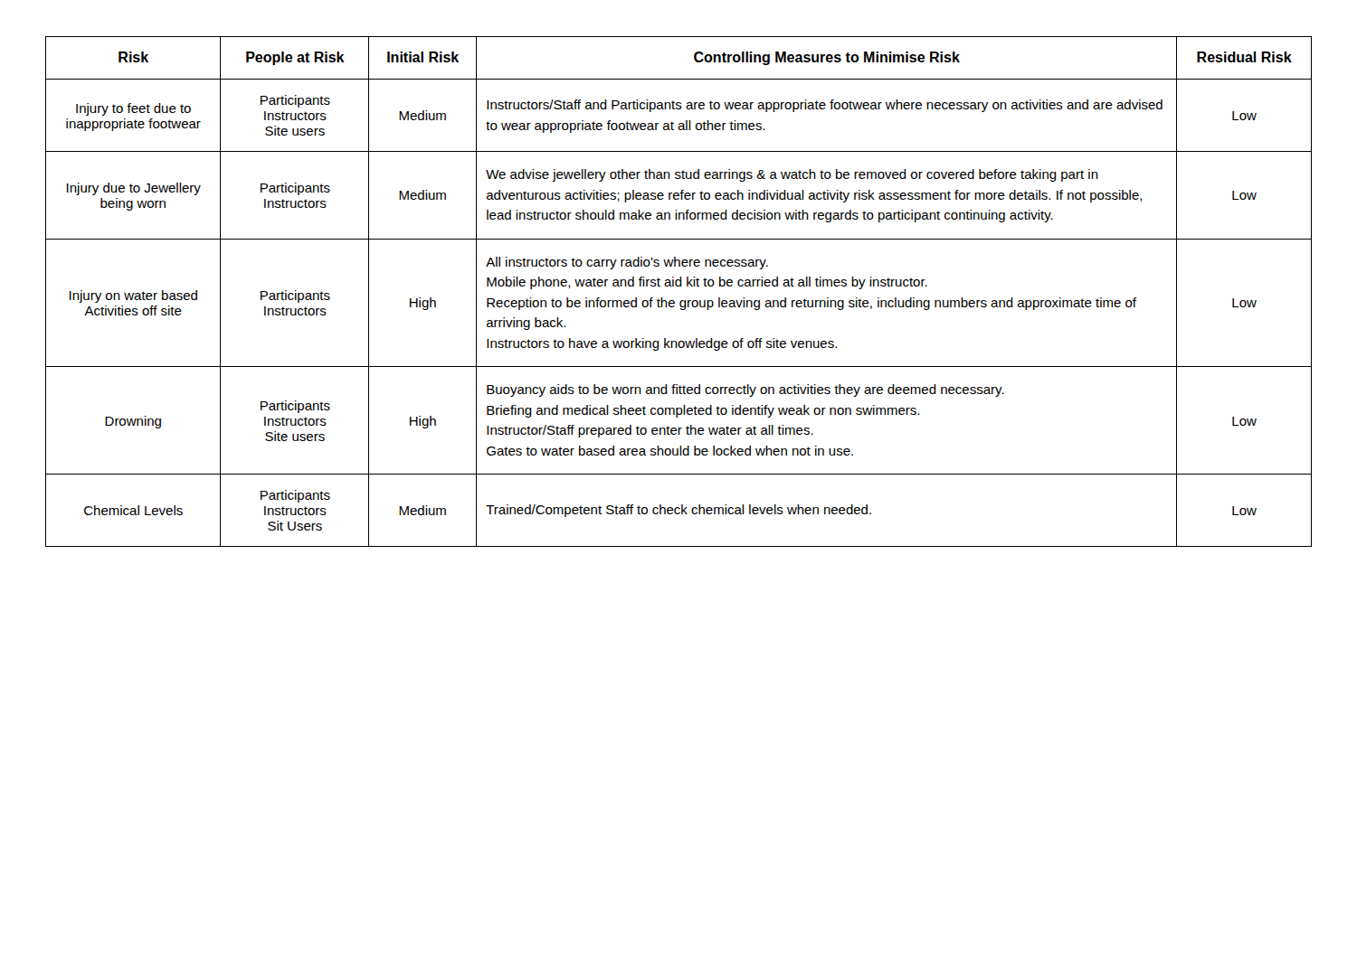| Risk | People at Risk | Initial Risk | Controlling Measures to Minimise Risk | Residual Risk |
| --- | --- | --- | --- | --- |
| Injury to feet due to inappropriate footwear | Participants Instructors Site users | Medium | Instructors/Staff and Participants are to wear appropriate footwear where necessary on activities and are advised to wear appropriate footwear at all other times. | Low |
| Injury due to Jewellery being worn | Participants Instructors | Medium | We advise jewellery other than stud earrings & a watch to be removed or covered before taking part in adventurous activities; please refer to each individual activity risk assessment for more details. If not possible, lead instructor should make an informed decision with regards to participant continuing activity. | Low |
| Injury on water based Activities off site | Participants Instructors | High | All instructors to carry radio's where necessary. Mobile phone, water and first aid kit to be carried at all times by instructor. Reception to be informed of the group leaving and returning site, including numbers and approximate time of arriving back. Instructors to have a working knowledge of off site venues. | Low |
| Drowning | Participants Instructors Site users | High | Buoyancy aids to be worn and fitted correctly on activities they are deemed necessary. Briefing and medical sheet completed to identify weak or non swimmers. Instructor/Staff prepared to enter the water at all times. Gates to water based area should be locked when not in use. | Low |
| Chemical Levels | Participants Instructors Sit Users | Medium | Trained/Competent Staff to check chemical levels when needed. | Low |